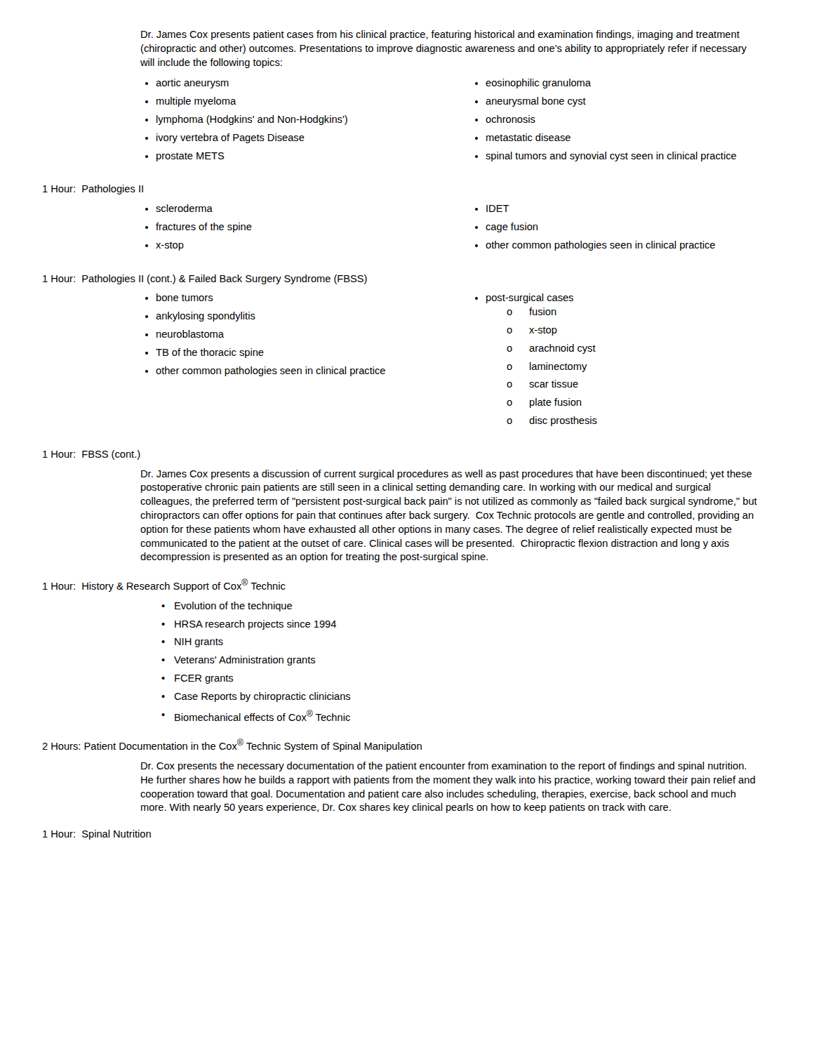Dr. James Cox presents patient cases from his clinical practice, featuring historical and examination findings, imaging and treatment (chiropractic and other) outcomes. Presentations to improve diagnostic awareness and one's ability to appropriately refer if necessary will include the following topics:
aortic aneurysm
multiple myeloma
lymphoma (Hodgkins' and Non-Hodgkins')
ivory vertebra of Pagets Disease
prostate METS
eosinophilic granuloma
aneurysmal bone cyst
ochronosis
metastatic disease
spinal tumors and synovial cyst seen in clinical practice
1 Hour: Pathologies II
scleroderma
fractures of the spine
x-stop
IDET
cage fusion
other common pathologies seen in clinical practice
1 Hour: Pathologies II (cont.) & Failed Back Surgery Syndrome (FBSS)
bone tumors
ankylosing spondylitis
neuroblastoma
TB of the thoracic spine
other common pathologies seen in clinical practice
post-surgical cases
fusion
x-stop
arachnoid cyst
laminectomy
scar tissue
plate fusion
disc prosthesis
1 Hour: FBSS (cont.)
Dr. James Cox presents a discussion of current surgical procedures as well as past procedures that have been discontinued; yet these postoperative chronic pain patients are still seen in a clinical setting demanding care. In working with our medical and surgical colleagues, the preferred term of "persistent post-surgical back pain" is not utilized as commonly as "failed back surgical syndrome," but chiropractors can offer options for pain that continues after back surgery. Cox Technic protocols are gentle and controlled, providing an option for these patients whom have exhausted all other options in many cases. The degree of relief realistically expected must be communicated to the patient at the outset of care. Clinical cases will be presented. Chiropractic flexion distraction and long y axis decompression is presented as an option for treating the post-surgical spine.
1 Hour: History & Research Support of Cox® Technic
Evolution of the technique
HRSA research projects since 1994
NIH grants
Veterans' Administration grants
FCER grants
Case Reports by chiropractic clinicians
Biomechanical effects of Cox® Technic
2 Hours: Patient Documentation in the Cox® Technic System of Spinal Manipulation
Dr. Cox presents the necessary documentation of the patient encounter from examination to the report of findings and spinal nutrition. He further shares how he builds a rapport with patients from the moment they walk into his practice, working toward their pain relief and cooperation toward that goal. Documentation and patient care also includes scheduling, therapies, exercise, back school and much more. With nearly 50 years experience, Dr. Cox shares key clinical pearls on how to keep patients on track with care.
1 Hour: Spinal Nutrition